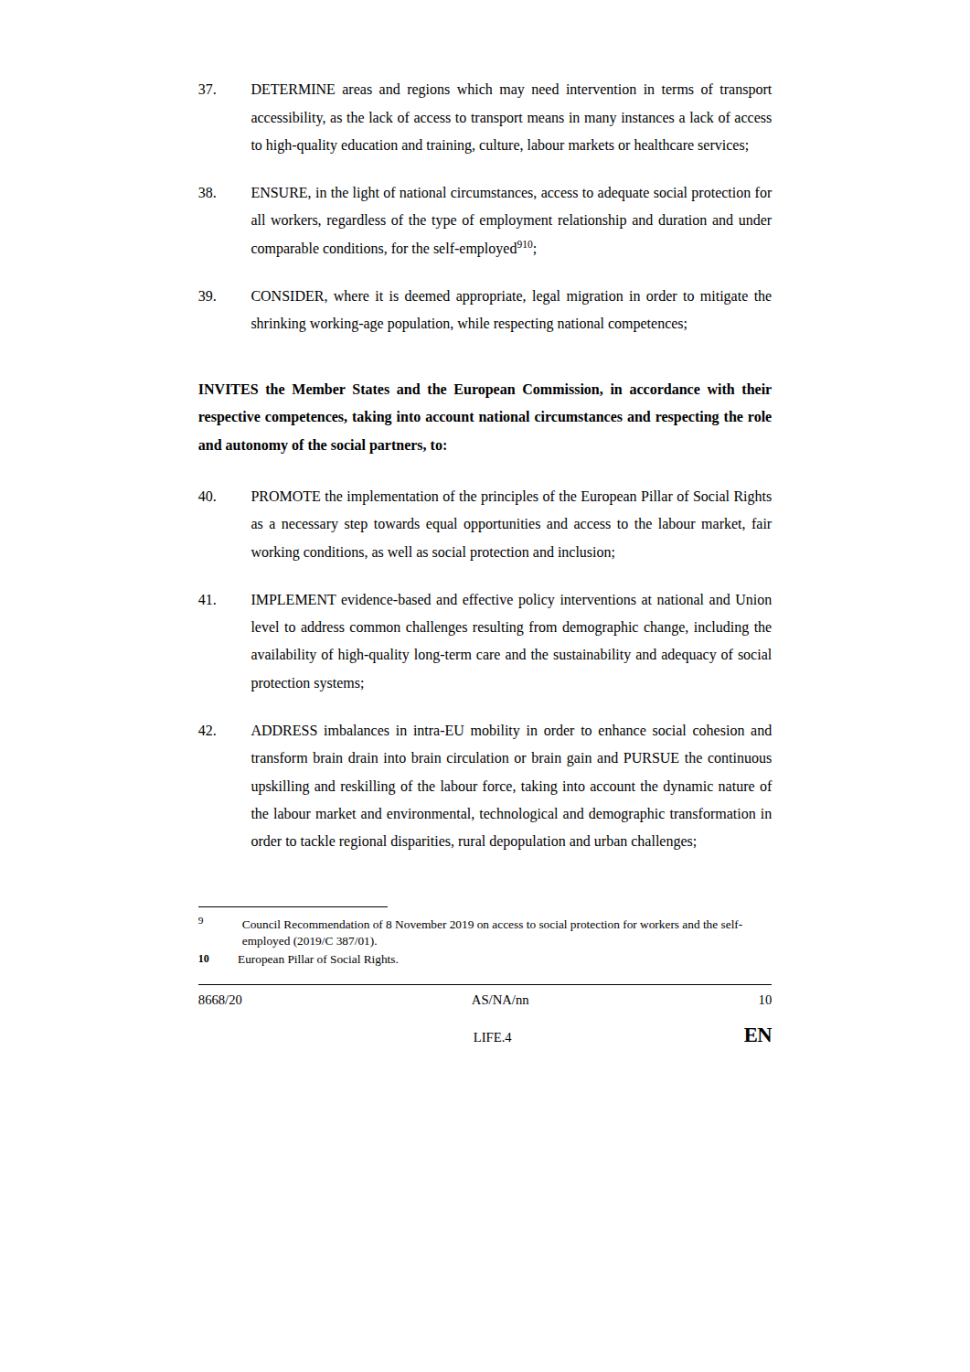37. DETERMINE areas and regions which may need intervention in terms of transport accessibility, as the lack of access to transport means in many instances a lack of access to high-quality education and training, culture, labour markets or healthcare services;
38. ENSURE, in the light of national circumstances, access to adequate social protection for all workers, regardless of the type of employment relationship and duration and under comparable conditions, for the self-employed910;
39. CONSIDER, where it is deemed appropriate, legal migration in order to mitigate the shrinking working-age population, while respecting national competences;
INVITES the Member States and the European Commission, in accordance with their respective competences, taking into account national circumstances and respecting the role and autonomy of the social partners, to:
40. PROMOTE the implementation of the principles of the European Pillar of Social Rights as a necessary step towards equal opportunities and access to the labour market, fair working conditions, as well as social protection and inclusion;
41. IMPLEMENT evidence-based and effective policy interventions at national and Union level to address common challenges resulting from demographic change, including the availability of high-quality long-term care and the sustainability and adequacy of social protection systems;
42. ADDRESS imbalances in intra-EU mobility in order to enhance social cohesion and transform brain drain into brain circulation or brain gain and PURSUE the continuous upskilling and reskilling of the labour force, taking into account the dynamic nature of the labour market and environmental, technological and demographic transformation in order to tackle regional disparities, rural depopulation and urban challenges;
9
Council Recommendation of 8 November 2019 on access to social protection for workers and the self-employed (2019/C 387/01).
10
European Pillar of Social Rights.
8668/20
AS/NA/nn
10
LIFE.4
EN